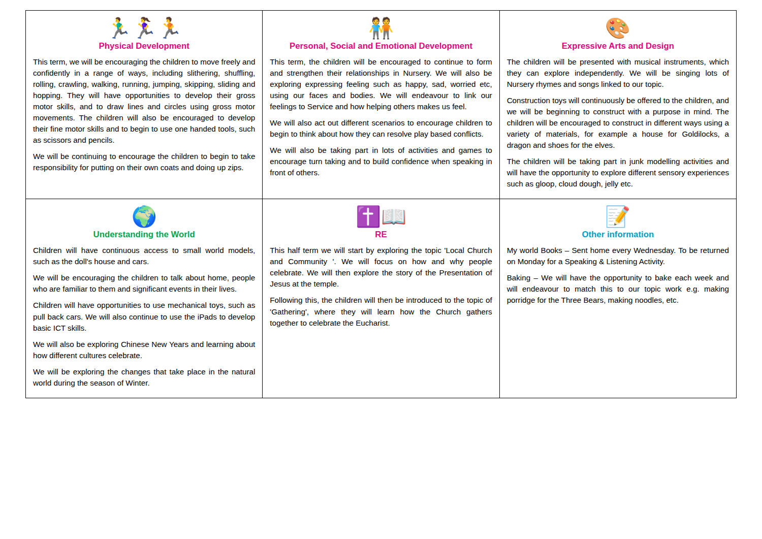| 🏃‍♂️🏃‍♀️🏃 Physical Development This term, we will be encouraging the children to move freely and confidently in a range of ways, including slithering, shuffling, rolling, crawling, walking, running, jumping, skipping, sliding and hopping. They will have opportunities to develop their gross motor skills, and to draw lines and circles using gross motor movements. The children will also be encouraged to develop their fine motor skills and to begin to use one handed tools, such as scissors and pencils. We will be continuing to encourage the children to begin to take responsibility for putting on their own coats and doing up zips. | 🧑‍🤝‍🧑 Personal, Social and Emotional Development This term, the children will be encouraged to continue to form and strengthen their relationships in Nursery. We will also be exploring expressing feeling such as happy, sad, worried etc, using our faces and bodies. We will endeavour to link our feelings to Service and how helping others makes us feel. We will also act out different scenarios to encourage children to begin to think about how they can resolve play based conflicts. We will also be taking part in lots of activities and games to encourage turn taking and to build confidence when speaking in front of others. | 🎨 Expressive Arts and Design The children will be presented with musical instruments, which they can explore independently. We will be singing lots of Nursery rhymes and songs linked to our topic. Construction toys will continuously be offered to the children, and we will be beginning to construct with a purpose in mind. The children will be encouraged to construct in different ways using a variety of materials, for example a house for Goldilocks, a dragon and shoes for the elves. The children will be taking part in junk modelling activities and will have the opportunity to explore different sensory experiences such as gloop, cloud dough, jelly etc. |
| 🌍 Understanding the World Children will have continuous access to small world models, such as the doll's house and cars. We will be encouraging the children to talk about home, people who are familiar to them and significant events in their lives. Children will have opportunities to use mechanical toys, such as pull back cars. We will also continue to use the iPads to develop basic ICT skills. We will also be exploring Chinese New Years and learning about how different cultures celebrate. We will be exploring the changes that take place in the natural world during the season of Winter. | ✝️📖 RE This half term we will start by exploring the topic 'Local Church and Community '. We will focus on how and why people celebrate. We will then explore the story of the Presentation of Jesus at the temple. Following this, the children will then be introduced to the topic of 'Gathering', where they will learn how the Church gathers together to celebrate the Eucharist. | 📝 Other information My world Books – Sent home every Wednesday. To be returned on Monday for a Speaking & Listening Activity. Baking – We will have the opportunity to bake each week and will endeavour to match this to our topic work e.g. making porridge for the Three Bears, making noodles, etc. |